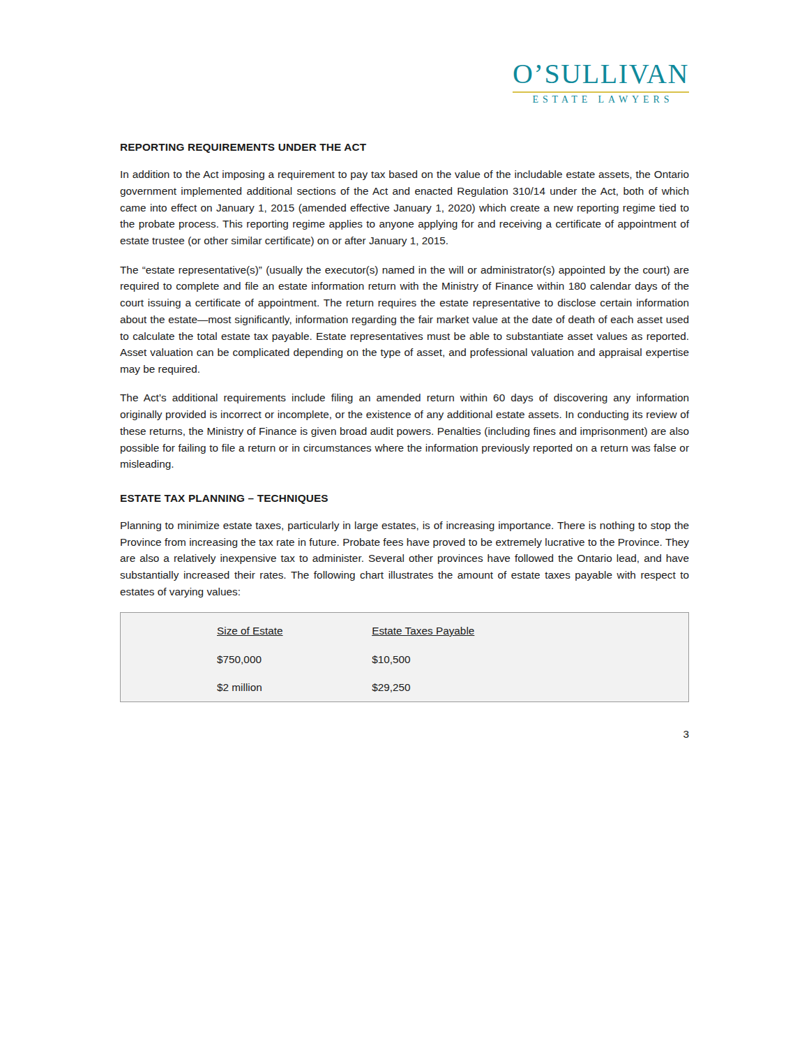O’SULLIVAN
Estate Lawyers
REPORTING REQUIREMENTS UNDER THE ACT
In addition to the Act imposing a requirement to pay tax based on the value of the includable estate assets, the Ontario government implemented additional sections of the Act and enacted Regulation 310/14 under the Act, both of which came into effect on January 1, 2015 (amended effective January 1, 2020) which create a new reporting regime tied to the probate process. This reporting regime applies to anyone applying for and receiving a certificate of appointment of estate trustee (or other similar certificate) on or after January 1, 2015.
The “estate representative(s)” (usually the executor(s) named in the will or administrator(s) appointed by the court) are required to complete and file an estate information return with the Ministry of Finance within 180 calendar days of the court issuing a certificate of appointment. The return requires the estate representative to disclose certain information about the estate—most significantly, information regarding the fair market value at the date of death of each asset used to calculate the total estate tax payable. Estate representatives must be able to substantiate asset values as reported. Asset valuation can be complicated depending on the type of asset, and professional valuation and appraisal expertise may be required.
The Act’s additional requirements include filing an amended return within 60 days of discovering any information originally provided is incorrect or incomplete, or the existence of any additional estate assets. In conducting its review of these returns, the Ministry of Finance is given broad audit powers. Penalties (including fines and imprisonment) are also possible for failing to file a return or in circumstances where the information previously reported on a return was false or misleading.
ESTATE TAX PLANNING – TECHNIQUES
Planning to minimize estate taxes, particularly in large estates, is of increasing importance. There is nothing to stop the Province from increasing the tax rate in future. Probate fees have proved to be extremely lucrative to the Province. They are also a relatively inexpensive tax to administer. Several other provinces have followed the Ontario lead, and have substantially increased their rates. The following chart illustrates the amount of estate taxes payable with respect to estates of varying values:
| Size of Estate | Estate Taxes Payable |
| $750,000 | $10,500 |
| $2 million | $29,250 |
3